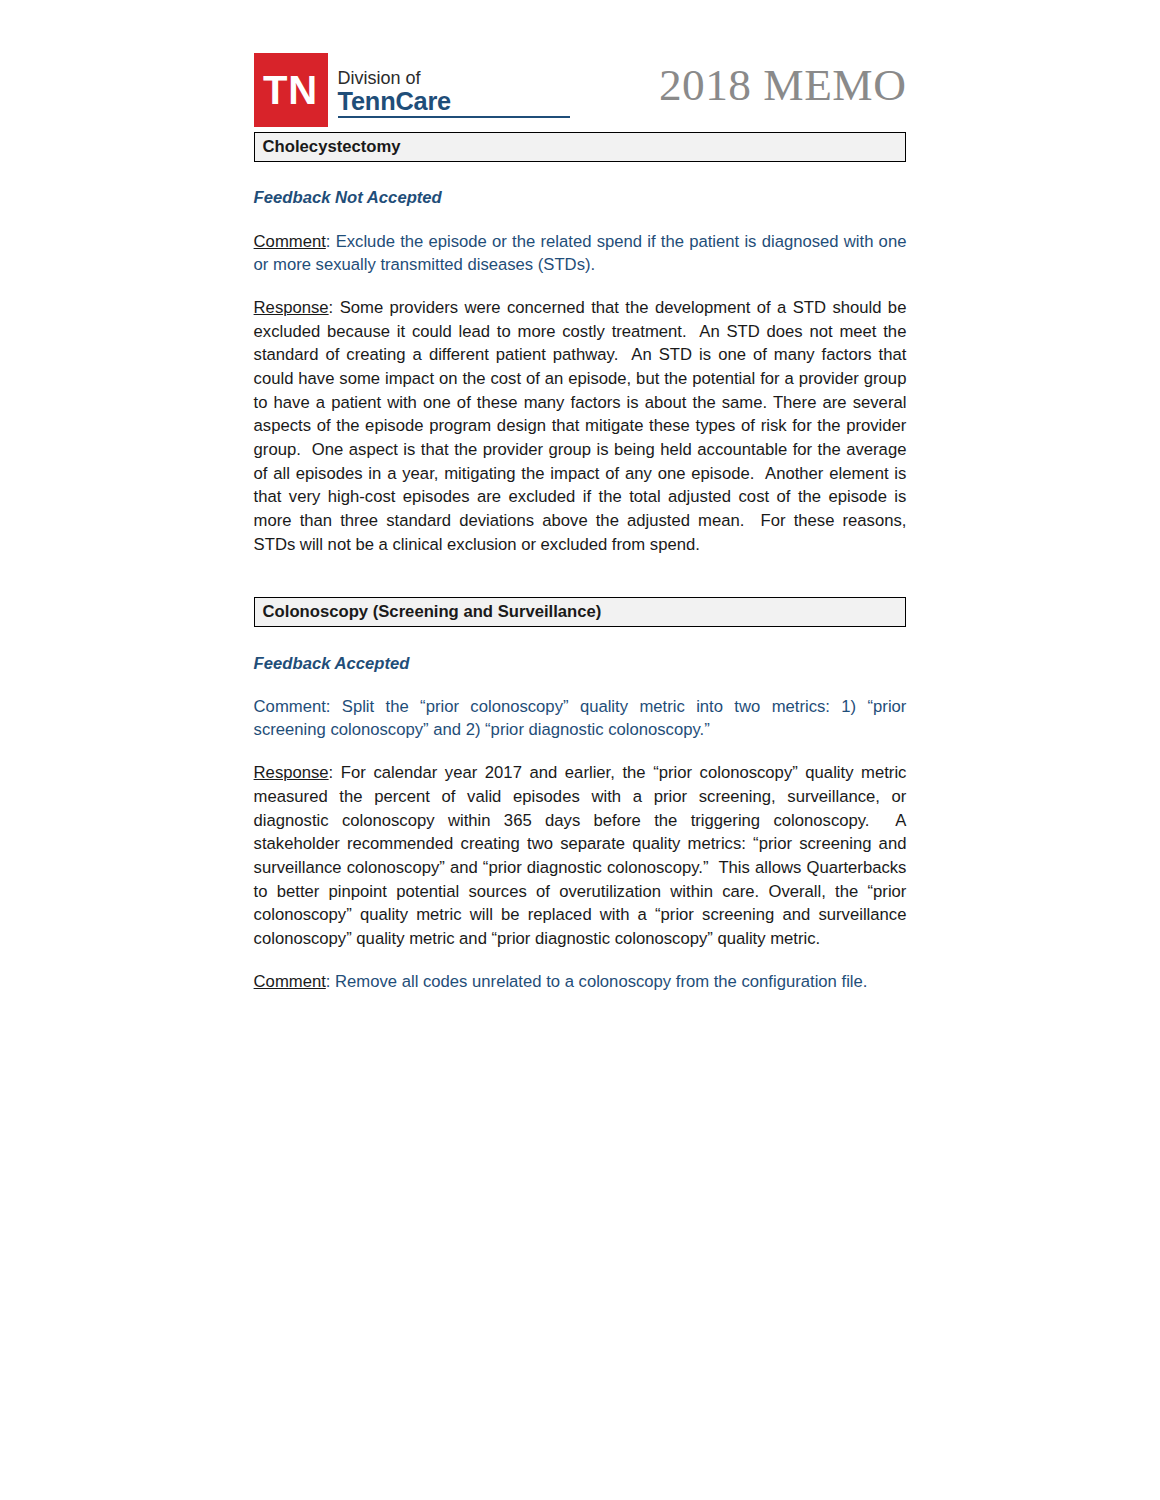TN
Division of
TennCare
2018 MEMO
Cholecystectomy
Feedback Not Accepted
Comment: Exclude the episode or the related spend if the patient is diagnosed with one or more sexually transmitted diseases (STDs).
Response: Some providers were concerned that the development of a STD should be excluded because it could lead to more costly treatment. An STD does not meet the standard of creating a different patient pathway. An STD is one of many factors that could have some impact on the cost of an episode, but the potential for a provider group to have a patient with one of these many factors is about the same. There are several aspects of the episode program design that mitigate these types of risk for the provider group. One aspect is that the provider group is being held accountable for the average of all episodes in a year, mitigating the impact of any one episode. Another element is that very high-cost episodes are excluded if the total adjusted cost of the episode is more than three standard deviations above the adjusted mean. For these reasons, STDs will not be a clinical exclusion or excluded from spend.
Colonoscopy (Screening and Surveillance)
Feedback Accepted
Comment: Split the “prior colonoscopy” quality metric into two metrics: 1) “prior screening colonoscopy” and 2) “prior diagnostic colonoscopy.”
Response: For calendar year 2017 and earlier, the “prior colonoscopy” quality metric measured the percent of valid episodes with a prior screening, surveillance, or diagnostic colonoscopy within 365 days before the triggering colonoscopy. A stakeholder recommended creating two separate quality metrics: “prior screening and surveillance colonoscopy” and “prior diagnostic colonoscopy.” This allows Quarterbacks to better pinpoint potential sources of overutilization within care. Overall, the “prior colonoscopy” quality metric will be replaced with a “prior screening and surveillance colonoscopy” quality metric and “prior diagnostic colonoscopy” quality metric.
Comment: Remove all codes unrelated to a colonoscopy from the configuration file.